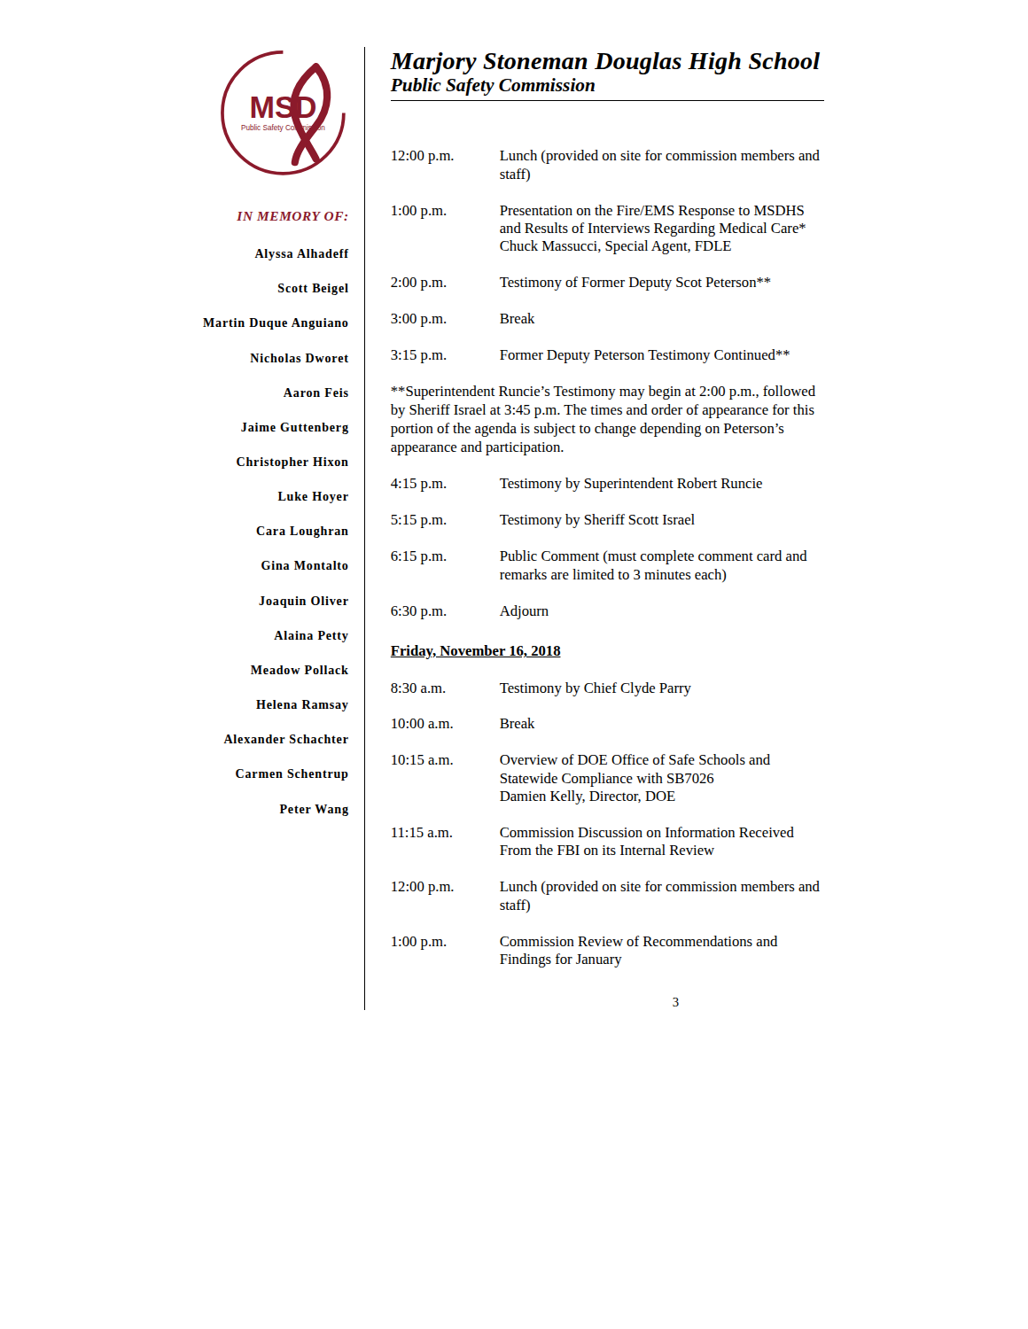MSD Public Safety Commission
IN MEMORY OF:
Alyssa Alhadeff
Scott Beigel
Martin Duque Anguiano
Nicholas Dworet
Aaron Feis
Jaime Guttenberg
Christopher Hixon
Luke Hoyer
Cara Loughran
Gina Montalto
Joaquin Oliver
Alaina Petty
Meadow Pollack
Helena Ramsay
Alexander Schachter
Carmen Schentrup
Peter Wang
Marjory Stoneman Douglas High School
Public Safety Commission
| 12:00 p.m. | Lunch (provided on site for commission members and staff) |
| 1:00 p.m. | Presentation on the Fire/EMS Response to MSDHS and Results of Interviews Regarding Medical Care* Chuck Massucci, Special Agent, FDLE |
| 2:00 p.m. | Testimony of Former Deputy Scot Peterson** |
| 3:00 p.m. | Break |
| 3:15 p.m. | Former Deputy Peterson Testimony Continued** |
**Superintendent Runcie’s Testimony may begin at 2:00 p.m., followed by Sheriff Israel at 3:45 p.m. The times and order of appearance for this portion of the agenda is subject to change depending on Peterson’s appearance and participation.
| 4:15 p.m. | Testimony by Superintendent Robert Runcie |
| 5:15 p.m. | Testimony by Sheriff Scott Israel |
| 6:15 p.m. | Public Comment (must complete comment card and remarks are limited to 3 minutes each) |
| 6:30 p.m. | Adjourn |
Friday, November 16, 2018
| 8:30 a.m. | Testimony by Chief Clyde Parry |
| 10:00 a.m. | Break |
| 10:15 a.m. | Overview of DOE Office of Safe Schools and Statewide Compliance with SB7026 Damien Kelly, Director, DOE |
| 11:15 a.m. | Commission Discussion on Information Received From the FBI on its Internal Review |
| 12:00 p.m. | Lunch (provided on site for commission members and staff) |
| 1:00 p.m. | Commission Review of Recommendations and Findings for January |
3